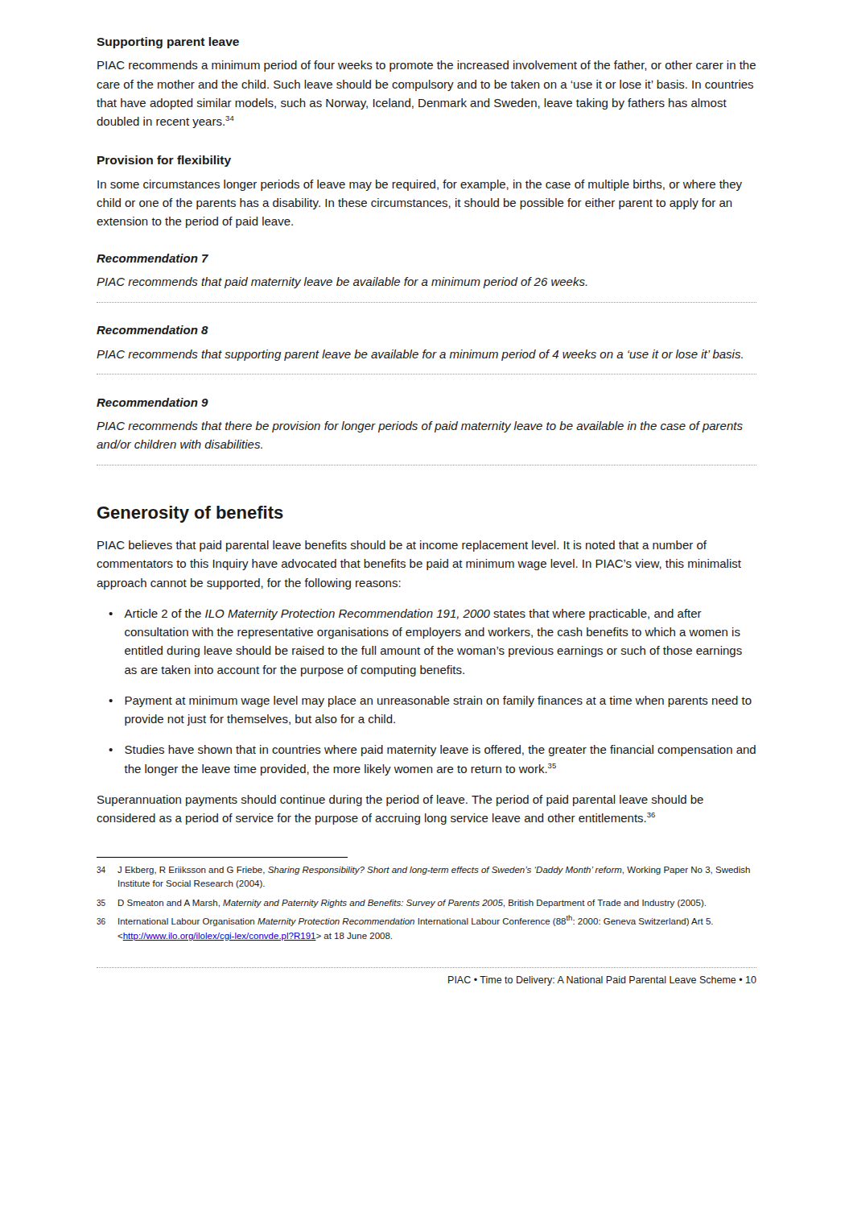Supporting parent leave
PIAC recommends a minimum period of four weeks to promote the increased involvement of the father, or other carer in the care of the mother and the child. Such leave should be compulsory and to be taken on a ‘use it or lose it’ basis. In countries that have adopted similar models, such as Norway, Iceland, Denmark and Sweden, leave taking by fathers has almost doubled in recent years.34
Provision for flexibility
In some circumstances longer periods of leave may be required, for example, in the case of multiple births, or where they child or one of the parents has a disability. In these circumstances, it should be possible for either parent to apply for an extension to the period of paid leave.
Recommendation 7
PIAC recommends that paid maternity leave be available for a minimum period of 26 weeks.
Recommendation 8
PIAC recommends that supporting parent leave be available for a minimum period of 4 weeks on a ‘use it or lose it’ basis.
Recommendation 9
PIAC recommends that there be provision for longer periods of paid maternity leave to be available in the case of parents and/or children with disabilities.
Generosity of benefits
PIAC believes that paid parental leave benefits should be at income replacement level. It is noted that a number of commentators to this Inquiry have advocated that benefits be paid at minimum wage level. In PIAC’s view, this minimalist approach cannot be supported, for the following reasons:
Article 2 of the ILO Maternity Protection Recommendation 191, 2000 states that where practicable, and after consultation with the representative organisations of employers and workers, the cash benefits to which a women is entitled during leave should be raised to the full amount of the woman’s previous earnings or such of those earnings as are taken into account for the purpose of computing benefits.
Payment at minimum wage level may place an unreasonable strain on family finances at a time when parents need to provide not just for themselves, but also for a child.
Studies have shown that in countries where paid maternity leave is offered, the greater the financial compensation and the longer the leave time provided, the more likely women are to return to work.35
Superannuation payments should continue during the period of leave. The period of paid parental leave should be considered as a period of service for the purpose of accruing long service leave and other entitlements.36
34
J Ekberg, R Eriiksson and G Friebe, Sharing Responsibility? Short and long-term effects of Sweden’s ‘Daddy Month’ reform, Working Paper No 3, Swedish Institute for Social Research (2004).
35
D Smeaton and A Marsh, Maternity and Paternity Rights and Benefits: Survey of Parents 2005, British Department of Trade and Industry (2005).
36
International Labour Organisation Maternity Protection Recommendation International Labour Conference (88th: 2000: Geneva Switzerland) Art 5. <http://www.ilo.org/ilolex/cgi-lex/convde.pl?R191> at 18 June 2008.
PIAC • Time to Delivery: A National Paid Parental Leave Scheme • 10